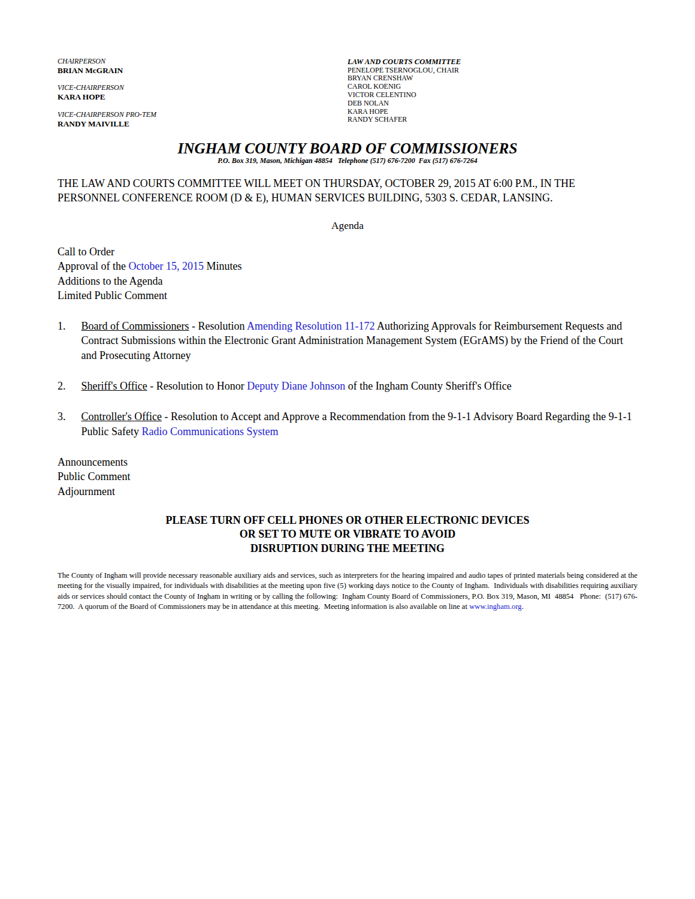| CHAIRPERSON BRIAN McGRAIN VICE-CHAIRPERSON KARA HOPE VICE-CHAIRPERSON PRO-TEM RANDY MAIVILLE | LAW AND COURTS COMMITTEE PENELOPE TSERNOGLOU, CHAIR BRYAN CRENSHAW CAROL KOENIG VICTOR CELENTINO DEB NOLAN KARA HOPE RANDY SCHAFER |
INGHAM COUNTY BOARD OF COMMISSIONERS
P.O. Box 319, Mason, Michigan 48854 Telephone (517) 676-7200 Fax (517) 676-7264
THE LAW AND COURTS COMMITTEE WILL MEET ON THURSDAY, OCTOBER 29, 2015 AT 6:00 P.M., IN THE PERSONNEL CONFERENCE ROOM (D & E), HUMAN SERVICES BUILDING, 5303 S. CEDAR, LANSING.
Agenda
Call to Order
Approval of the October 15, 2015 Minutes
Additions to the Agenda
Limited Public Comment
1.
Board of Commissioners - Resolution Amending Resolution 11-172 Authorizing Approvals for Reimbursement Requests and Contract Submissions within the Electronic Grant Administration Management System (EGrAMS) by the Friend of the Court and Prosecuting Attorney
2.
Sheriff's Office - Resolution to Honor Deputy Diane Johnson of the Ingham County Sheriff's Office
3.
Controller's Office - Resolution to Accept and Approve a Recommendation from the 9-1-1 Advisory Board Regarding the 9-1-1 Public Safety Radio Communications System
Announcements
Public Comment
Adjournment
PLEASE TURN OFF CELL PHONES OR OTHER ELECTRONIC DEVICES
OR SET TO MUTE OR VIBRATE TO AVOID
DISRUPTION DURING THE MEETING
The County of Ingham will provide necessary reasonable auxiliary aids and services, such as interpreters for the hearing impaired and audio tapes of printed materials being considered at the meeting for the visually impaired, for individuals with disabilities at the meeting upon five (5) working days notice to the County of Ingham. Individuals with disabilities requiring auxiliary aids or services should contact the County of Ingham in writing or by calling the following: Ingham County Board of Commissioners, P.O. Box 319, Mason, MI 48854 Phone: (517) 676-7200. A quorum of the Board of Commissioners may be in attendance at this meeting. Meeting information is also available on line at www.ingham.org.